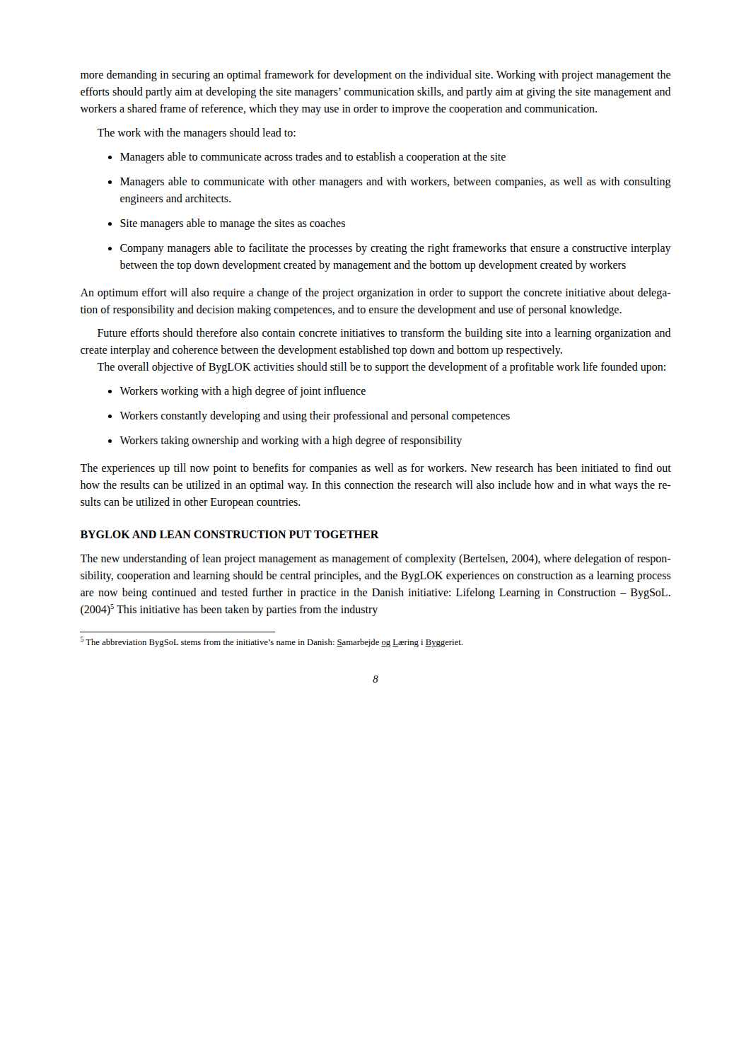more demanding in securing an optimal framework for development on the individual site. Working with project management the efforts should partly aim at developing the site managers’ communication skills, and partly aim at giving the site management and workers a shared frame of reference, which they may use in order to improve the cooperation and communication.
The work with the managers should lead to:
Managers able to communicate across trades and to establish a cooperation at the site
Managers able to communicate with other managers and with workers, between companies, as well as with consulting engineers and architects.
Site managers able to manage the sites as coaches
Company managers able to facilitate the processes by creating the right frameworks that ensure a constructive interplay between the top down development created by management and the bottom up development created by workers
An optimum effort will also require a change of the project organization in order to support the concrete initiative about delegation of responsibility and decision making competences, and to ensure the development and use of personal knowledge.
Future efforts should therefore also contain concrete initiatives to transform the building site into a learning organization and create interplay and coherence between the development established top down and bottom up respectively.
The overall objective of BygLOK activities should still be to support the development of a profitable work life founded upon:
Workers working with a high degree of joint influence
Workers constantly developing and using their professional and personal competences
Workers taking ownership and working with a high degree of responsibility
The experiences up till now point to benefits for companies as well as for workers. New research has been initiated to find out how the results can be utilized in an optimal way. In this connection the research will also include how and in what ways the results can be utilized in other European countries.
BygLOK and Lean Construction Put Together
The new understanding of lean project management as management of complexity (Bertelsen, 2004), where delegation of responsibility, cooperation and learning should be central principles, and the BygLOK experiences on construction as a learning process are now being continued and tested further in practice in the Danish initiative: Lifelong Learning in Construction – BygSoL. (2004)5 This initiative has been taken by parties from the industry
5 The abbreviation BygSoL stems from the initiative’s name in Danish: Samarbejde og Læring i Byggeriet.
8